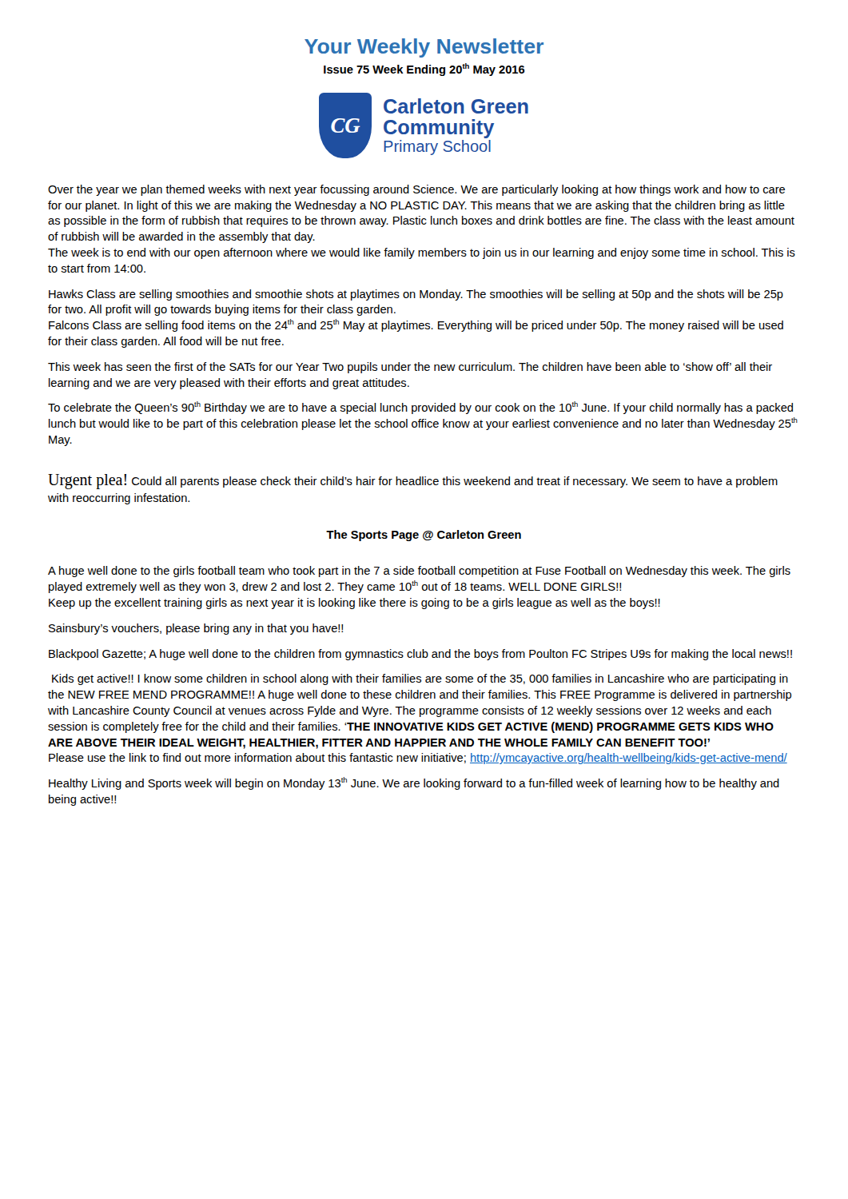Your Weekly Newsletter
Issue 75 Week Ending 20th May 2016
Carleton Green Community Primary School
Over the year we plan themed weeks with next year focussing around Science. We are particularly looking at how things work and how to care for our planet. In light of this we are making the Wednesday a NO PLASTIC DAY. This means that we are asking that the children bring as little as possible in the form of rubbish that requires to be thrown away. Plastic lunch boxes and drink bottles are fine. The class with the least amount of rubbish will be awarded in the assembly that day.
The week is to end with our open afternoon where we would like family members to join us in our learning and enjoy some time in school. This is to start from 14:00.
Hawks Class are selling smoothies and smoothie shots at playtimes on Monday. The smoothies will be selling at 50p and the shots will be 25p for two. All profit will go towards buying items for their class garden.
Falcons Class are selling food items on the 24th and 25th May at playtimes. Everything will be priced under 50p. The money raised will be used for their class garden. All food will be nut free.
This week has seen the first of the SATs for our Year Two pupils under the new curriculum. The children have been able to ‘show off’ all their learning and we are very pleased with their efforts and great attitudes.
To celebrate the Queen’s 90th Birthday we are to have a special lunch provided by our cook on the 10th June. If your child normally has a packed lunch but would like to be part of this celebration please let the school office know at your earliest convenience and no later than Wednesday 25th May.
Urgent plea! Could all parents please check their child’s hair for headlice this weekend and treat if necessary. We seem to have a problem with reoccurring infestation.
The Sports Page @ Carleton Green
A huge well done to the girls football team who took part in the 7 a side football competition at Fuse Football on Wednesday this week. The girls played extremely well as they won 3, drew 2 and lost 2. They came 10th out of 18 teams. WELL DONE GIRLS!!
Keep up the excellent training girls as next year it is looking like there is going to be a girls league as well as the boys!!
Sainsbury’s vouchers, please bring any in that you have!!
Blackpool Gazette; A huge well done to the children from gymnastics club and the boys from Poulton FC Stripes U9s for making the local news!!
Kids get active!! I know some children in school along with their families are some of the 35, 000 families in Lancashire who are participating in the NEW FREE MEND PROGRAMME!! A huge well done to these children and their families. This FREE Programme is delivered in partnership with Lancashire County Council at venues across Fylde and Wyre. The programme consists of 12 weekly sessions over 12 weeks and each session is completely free for the child and their families. ‘THE INNOVATIVE KIDS GET ACTIVE (MEND) PROGRAMME GETS KIDS WHO ARE ABOVE THEIR IDEAL WEIGHT, HEALTHIER, FITTER AND HAPPIER AND THE WHOLE FAMILY CAN BENEFIT TOO!’
Please use the link to find out more information about this fantastic new initiative; http://ymcayactive.org/health-wellbeing/kids-get-active-mend/
Healthy Living and Sports week will begin on Monday 13th June. We are looking forward to a fun-filled week of learning how to be healthy and being active!!